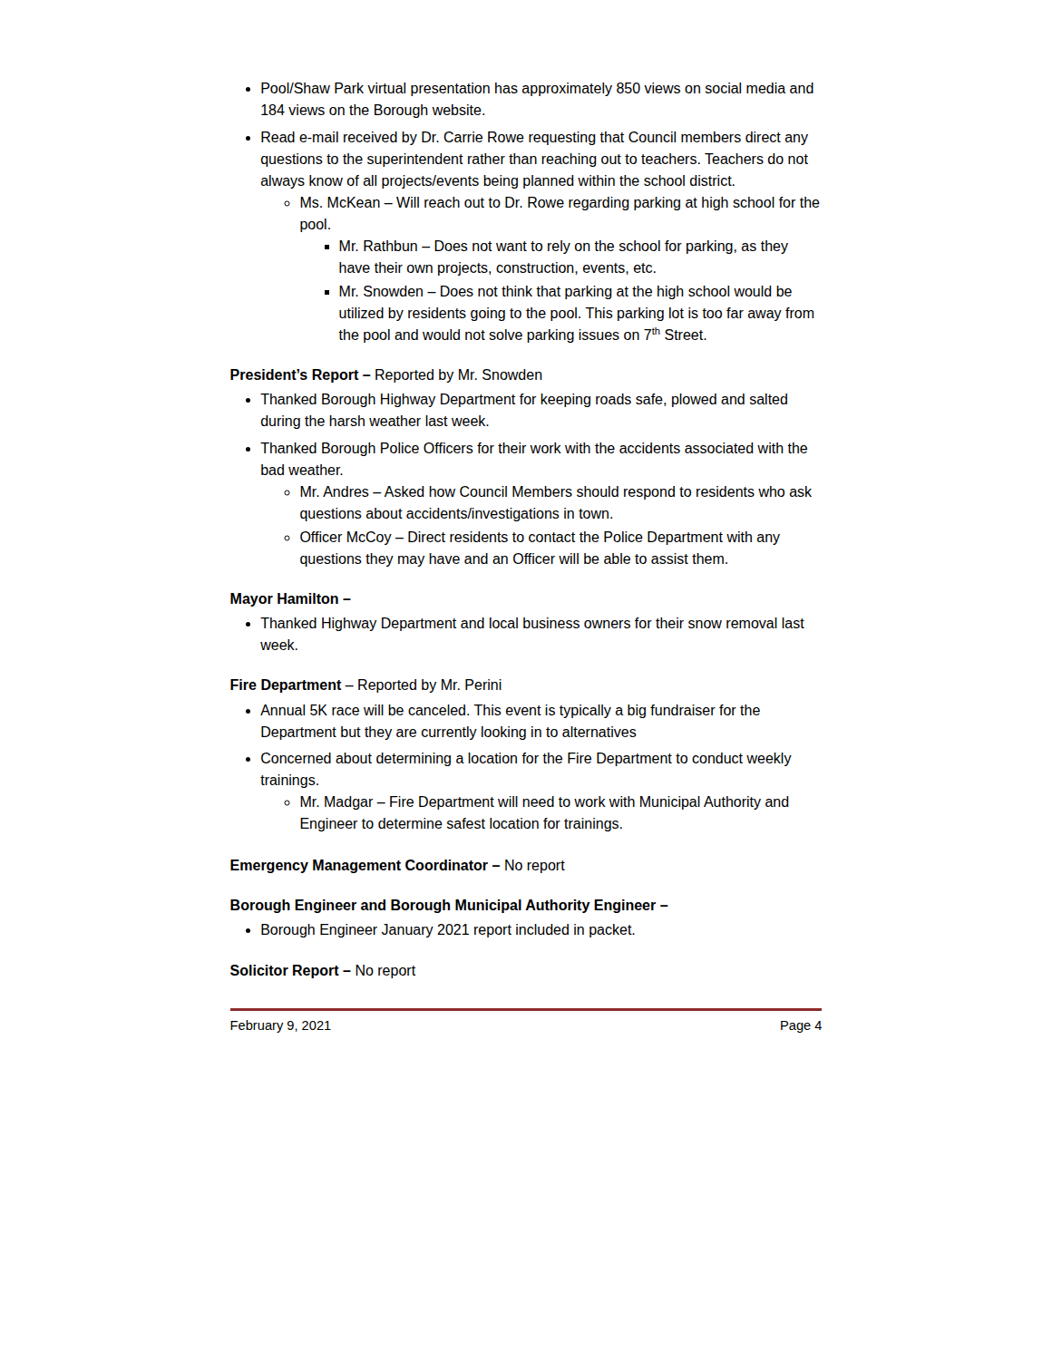Pool/Shaw Park virtual presentation has approximately 850 views on social media and 184 views on the Borough website.
Read e-mail received by Dr. Carrie Rowe requesting that Council members direct any questions to the superintendent rather than reaching out to teachers. Teachers do not always know of all projects/events being planned within the school district.
Ms. McKean – Will reach out to Dr. Rowe regarding parking at high school for the pool.
Mr. Rathbun – Does not want to rely on the school for parking, as they have their own projects, construction, events, etc.
Mr. Snowden – Does not think that parking at the high school would be utilized by residents going to the pool. This parking lot is too far away from the pool and would not solve parking issues on 7th Street.
President’s Report – Reported by Mr. Snowden
Thanked Borough Highway Department for keeping roads safe, plowed and salted during the harsh weather last week.
Thanked Borough Police Officers for their work with the accidents associated with the bad weather.
Mr. Andres – Asked how Council Members should respond to residents who ask questions about accidents/investigations in town.
Officer McCoy – Direct residents to contact the Police Department with any questions they may have and an Officer will be able to assist them.
Mayor Hamilton –
Thanked Highway Department and local business owners for their snow removal last week.
Fire Department – Reported by Mr. Perini
Annual 5K race will be canceled. This event is typically a big fundraiser for the Department but they are currently looking in to alternatives
Concerned about determining a location for the Fire Department to conduct weekly trainings.
Mr. Madgar – Fire Department will need to work with Municipal Authority and Engineer to determine safest location for trainings.
Emergency Management Coordinator – No report
Borough Engineer and Borough Municipal Authority Engineer –
Borough Engineer January 2021 report included in packet.
Solicitor Report – No report
February 9, 2021 Page 4